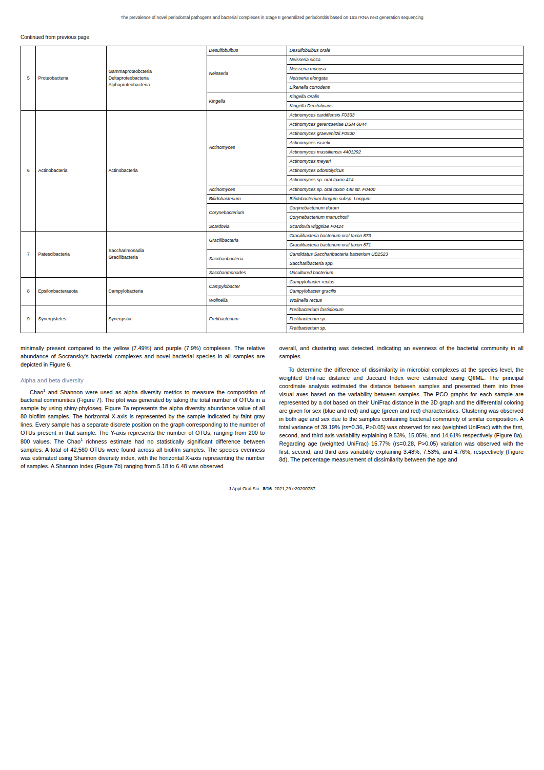The prevalence of novel periodontal pathogens and bacterial complexes in Stage II generalized periodontitis based on 16S rRNA next generation sequencing
Continued from previous page
| 5 | Proteobacteria | Gammaproteobcteria Deltaproteobacteria Alphaproteobacteria | Desulfobulbus | Desulfobulbus orale |
| Neisseria | Neisseria sicca |
| Neisseria mucosa |
| Neisseria elongata |
| Eikenella corrodens |
| Kingella | Kingella Oralis |
| Kingella Denitrificans |
| 6 | Actinobacteria | Actinobacteria | Actinomyces | Actinomyces cardiffensis F0333 |
| Actinomyces gerencseriae DSM 6844 |
| Actinomyces graevenitzii F0530 |
| Actinomyces israelii |
| Actinomyces massiliensis 4401292 |
| Actinomyces meyeri |
| Actinomyces odontolyticus |
| Actinomyces sp. oral taxon 414 |
| Actinomyces | Actinomyces sp. oral taxon 448 str. F0400 |
| Bifidobacterium | Bifidobacterium longum subsp. Longum |
| Corynebacterium | Corynebacterium durum |
| Corynebacterium matruchotii |
| Scardovia | Scardovia wiggsiae F0424 |
| 7 | Patescibacteria | Saccharimonadia Gracilibacteria | Gracilibacteria | Gracilibacteria bacterium oral taxon 873 |
| Gracilibacteria bacterium oral taxon 871 |
| Saccharibacteria | Candidatus Saccharibacteria bacterium UB2523 |
| Saccharibacteria spp. |
| Saccharimonades | Uncultured bacterium |
| 8 | Epsilonbacteraeota | Campylobacteria | Campylobacter | Campylobacter rectus |
| Campylobacter gracilis |
| Wolinella | Wolinella rectus |
| 9 | Synergistetes | Synergistia | Fretibacterium | Fretibacterium fastidiosum |
| Fretibacterium sp. |
| Fretibacterium sp. |
minimally present compared to the yellow (7.49%) and purple (7.9%) complexes. The relative abundance of Socransky's bacterial complexes and novel bacterial species in all samples are depicted in Figure 6.
Alpha and beta diversity
Chao1 and Shannon were used as alpha diversity metrics to measure the composition of bacterial communities (Figure 7). The plot was generated by taking the total number of OTUs in a sample by using shiny-phyloseq. Figure 7a represents the alpha diversity abundance value of all 80 biofilm samples. The horizontal X-axis is represented by the sample indicated by faint gray lines. Every sample has a separate discrete position on the graph corresponding to the number of OTUs present in that sample. The Y-axis represents the number of OTUs, ranging from 200 to 800 values. The Chao1 richness estimate had no statistically significant difference between samples. A total of 42,560 OTUs were found across all biofilm samples. The species evenness was estimated using Shannon diversity index, with the horizontal X-axis representing the number of samples. A Shannon index (Figure 7b) ranging from 5.18 to 6.48 was observed
overall, and clustering was detected, indicating an evenness of the bacterial community in all samples.
To determine the difference of dissimilarity in microbial complexes at the species level, the weighted UniFrac distance and Jaccard Index were estimated using QIIME. The principal coordinate analysis estimated the distance between samples and presented them into three visual axes based on the variability between samples. The PCO graphs for each sample are represented by a dot based on their UniFrac distance in the 3D graph and the differential coloring are given for sex (blue and red) and age (green and red) characteristics. Clustering was observed in both age and sex due to the samples containing bacterial community of similar composition. A total variance of 39.19% (rs=0.36, P>0.05) was observed for sex (weighted UniFrac) with the first, second, and third axis variability explaining 9.53%, 15.05%, and 14.61% respectively (Figure 8a). Regarding age (weighted UniFrac) 15.77% (rs=0.28, P>0.05) variation was observed with the first, second, and third axis variability explaining 3.48%, 7.53%, and 4.76%, respectively (Figure 8d). The percentage measurement of dissimilarity between the age and
J Appl Oral Sci. 8/16 2021;29:e20200787